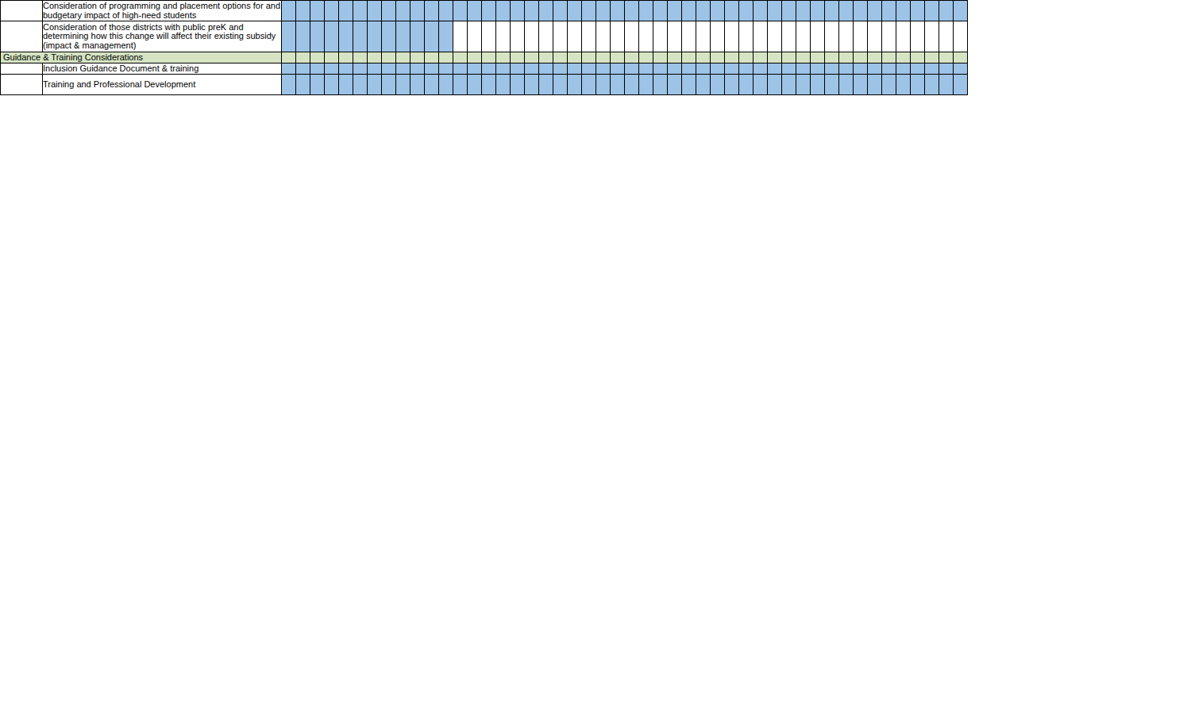| | Consideration of programming and placement options for and budgetary impact of high-need students | | | | | | | | | | | | | | | | | | | | | | | | | | | | | | | | | | | | | | | | | | | | | | | | |
| | Consideration of those districts with public preK and determining how this change will affect their existing subsidy (impact & management) | | | | | | | | | | | | | | | | | | | | | | | | | | | | | | | | | | | | | | | | | | | | | | | | |
| Guidance & Training Considerations | | | | | | | | | | | | | | | | | | | | | | | | | | | | | | | | | | | | | | | | | | | | | | | | |
| | Inclusion Guidance Document & training | | | | | | | | | | | | | | | | | | | | | | | | | | | | | | | | | | | | | | | | | | | | | | | | |
| | Training and Professional Development | | | | | | | | | | | | | | | | | | | | | | | | | | | | | | | | | | | | | | | | | | | | | | | | |